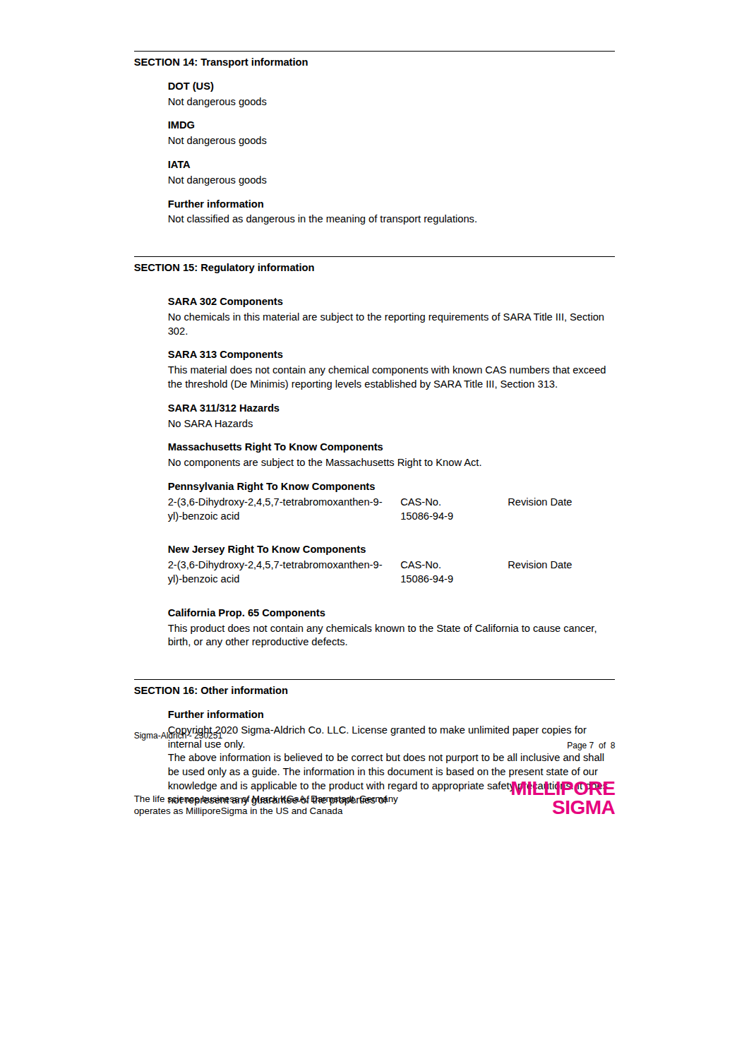SECTION 14: Transport information
DOT (US)
Not dangerous goods
IMDG
Not dangerous goods
IATA
Not dangerous goods
Further information
Not classified as dangerous in the meaning of transport regulations.
SECTION 15: Regulatory information
SARA 302 Components
No chemicals in this material are subject to the reporting requirements of SARA Title III, Section 302.
SARA 313 Components
This material does not contain any chemical components with known CAS numbers that exceed the threshold (De Minimis) reporting levels established by SARA Title III, Section 313.
SARA 311/312 Hazards
No SARA Hazards
Massachusetts Right To Know Components
No components are subject to the Massachusetts Right to Know Act.
Pennsylvania Right To Know Components
| 2-(3,6-Dihydroxy-2,4,5,7-tetrabromoxanthen-9-yl)-benzoic acid | CAS-No. 15086-94-9 | Revision Date |
New Jersey Right To Know Components
| 2-(3,6-Dihydroxy-2,4,5,7-tetrabromoxanthen-9-yl)-benzoic acid | CAS-No. 15086-94-9 | Revision Date |
California Prop. 65 Components
This product does not contain any chemicals known to the State of California to cause cancer, birth, or any other reproductive defects.
SECTION 16: Other information
Further information
Copyright 2020 Sigma-Aldrich Co. LLC. License granted to make unlimited paper copies for internal use only.
The above information is believed to be correct but does not purport to be all inclusive and shall be used only as a guide. The information in this document is based on the present state of our knowledge and is applicable to the product with regard to appropriate safety precautions. It does not represent any guarantee of the properties of
Sigma-Aldrich - 230251
Page 7 of 8
The life science business of Merck KGaA, Darmstadt, Germany
operates as MilliporeSigma in the US and Canada
MILLIPORE
SIGMA